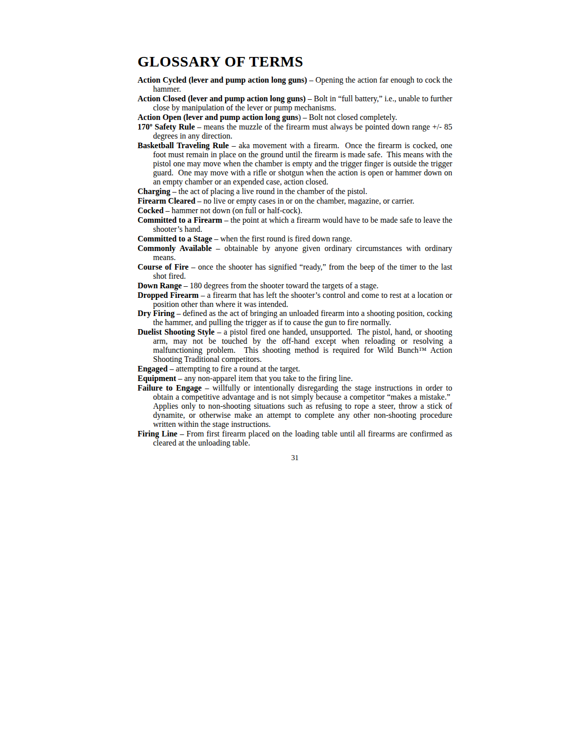GLOSSARY OF TERMS
Action Cycled (lever and pump action long guns) – Opening the action far enough to cock the hammer.
Action Closed (lever and pump action long guns) – Bolt in “full battery,” i.e., unable to further close by manipulation of the lever or pump mechanisms.
Action Open (lever and pump action long guns) – Bolt not closed completely.
170º Safety Rule – means the muzzle of the firearm must always be pointed down range +/- 85 degrees in any direction.
Basketball Traveling Rule – aka movement with a firearm. Once the firearm is cocked, one foot must remain in place on the ground until the firearm is made safe. This means with the pistol one may move when the chamber is empty and the trigger finger is outside the trigger guard. One may move with a rifle or shotgun when the action is open or hammer down on an empty chamber or an expended case, action closed.
Charging – the act of placing a live round in the chamber of the pistol.
Firearm Cleared – no live or empty cases in or on the chamber, magazine, or carrier.
Cocked – hammer not down (on full or half-cock).
Committed to a Firearm – the point at which a firearm would have to be made safe to leave the shooter’s hand.
Committed to a Stage – when the first round is fired down range.
Commonly Available – obtainable by anyone given ordinary circumstances with ordinary means.
Course of Fire – once the shooter has signified “ready,” from the beep of the timer to the last shot fired.
Down Range – 180 degrees from the shooter toward the targets of a stage.
Dropped Firearm – a firearm that has left the shooter’s control and come to rest at a location or position other than where it was intended.
Dry Firing – defined as the act of bringing an unloaded firearm into a shooting position, cocking the hammer, and pulling the trigger as if to cause the gun to fire normally.
Duelist Shooting Style – a pistol fired one handed, unsupported. The pistol, hand, or shooting arm, may not be touched by the off-hand except when reloading or resolving a malfunctioning problem. This shooting method is required for Wild Bunch™ Action Shooting Traditional competitors.
Engaged – attempting to fire a round at the target.
Equipment – any non-apparel item that you take to the firing line.
Failure to Engage – willfully or intentionally disregarding the stage instructions in order to obtain a competitive advantage and is not simply because a competitor “makes a mistake.” Applies only to non-shooting situations such as refusing to rope a steer, throw a stick of dynamite, or otherwise make an attempt to complete any other non-shooting procedure written within the stage instructions.
Firing Line – From first firearm placed on the loading table until all firearms are confirmed as cleared at the unloading table.
31